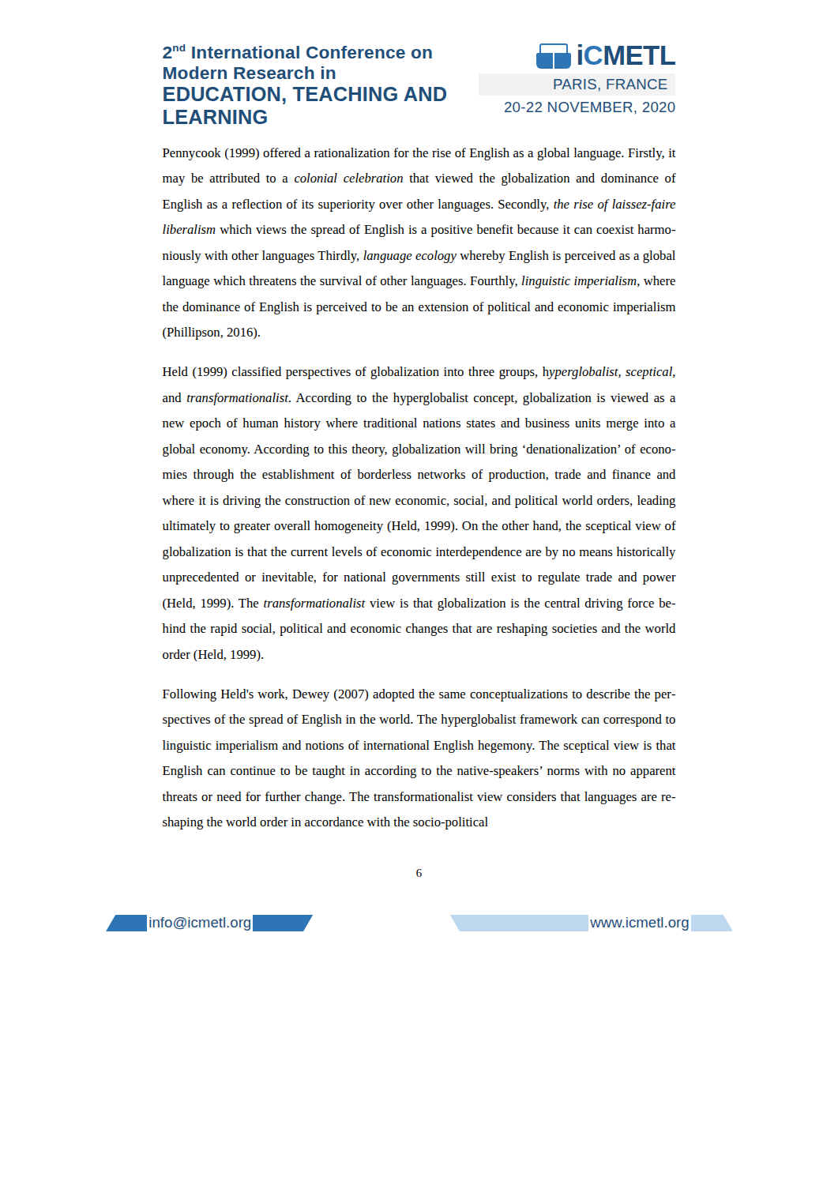2nd International Conference on Modern Research in
Education, Teaching and Learning
iCMETL
PARIS, FRANCE
20-22 NOVEMBER, 2020
Pennycook (1999) offered a rationalization for the rise of English as a global language. Firstly, it may be attributed to a colonial celebration that viewed the globalization and dominance of English as a reflection of its superiority over other languages. Secondly, the rise of laissez-faire liberalism which views the spread of English is a positive benefit because it can coexist harmoniously with other languages Thirdly, language ecology whereby English is perceived as a global language which threatens the survival of other languages. Fourthly, linguistic imperialism, where the dominance of English is perceived to be an extension of political and economic imperialism (Phillipson, 2016).
Held (1999) classified perspectives of globalization into three groups, hyperglobalist, sceptical, and transformationalist. According to the hyperglobalist concept, globalization is viewed as a new epoch of human history where traditional nations states and business units merge into a global economy. According to this theory, globalization will bring ‘denationalization’ of economies through the establishment of borderless networks of production, trade and finance and where it is driving the construction of new economic, social, and political world orders, leading ultimately to greater overall homogeneity (Held, 1999). On the other hand, the sceptical view of globalization is that the current levels of economic interdependence are by no means historically unprecedented or inevitable, for national governments still exist to regulate trade and power (Held, 1999). The transformationalist view is that globalization is the central driving force behind the rapid social, political and economic changes that are reshaping societies and the world order (Held, 1999).
Following Held's work, Dewey (2007) adopted the same conceptualizations to describe the perspectives of the spread of English in the world. The hyperglobalist framework can correspond to linguistic imperialism and notions of international English hegemony. The sceptical view is that English can continue to be taught in according to the native-speakers’ norms with no apparent threats or need for further change. The transformationalist view considers that languages are reshaping the world order in accordance with the socio-political
6
info@icmetl.org
www.icmetl.org